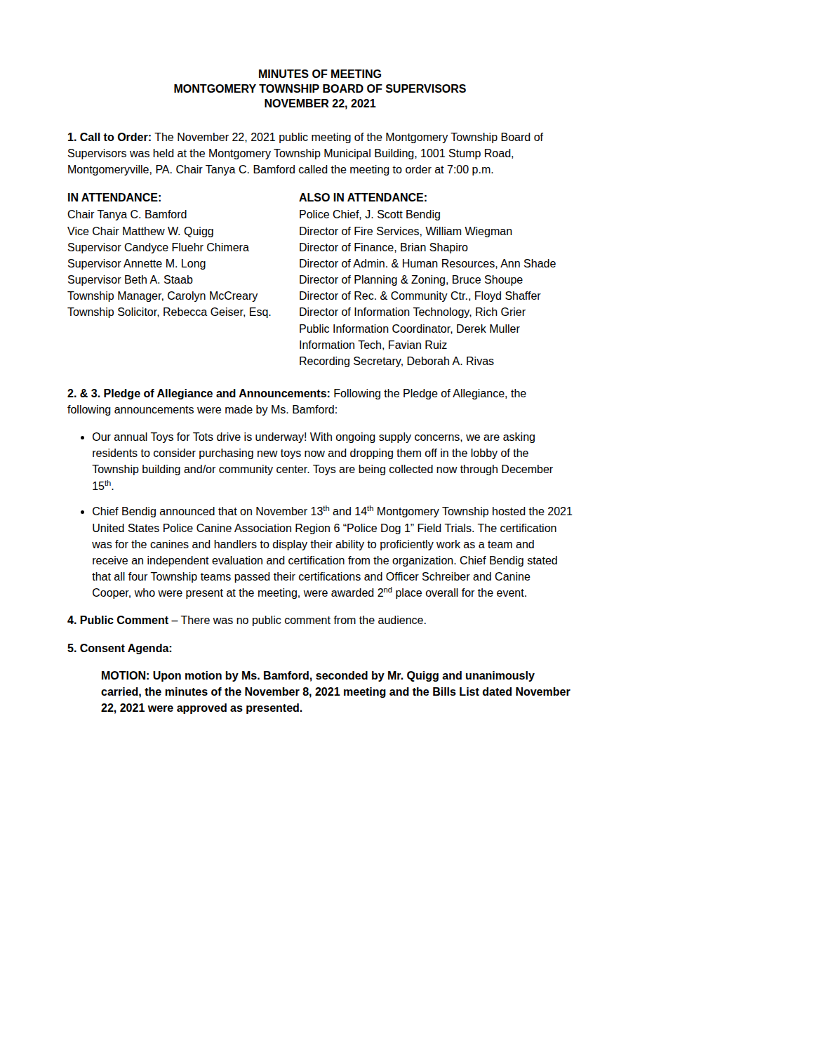MINUTES OF MEETING
MONTGOMERY TOWNSHIP BOARD OF SUPERVISORS
NOVEMBER 22, 2021
1. Call to Order: The November 22, 2021 public meeting of the Montgomery Township Board of Supervisors was held at the Montgomery Township Municipal Building, 1001 Stump Road, Montgomeryville, PA. Chair Tanya C. Bamford called the meeting to order at 7:00 p.m.
| IN ATTENDANCE: | ALSO IN ATTENDANCE: |
| --- | --- |
| Chair Tanya C. Bamford | Police Chief, J. Scott Bendig |
| Vice Chair Matthew W. Quigg | Director of Fire Services, William Wiegman |
| Supervisor Candyce Fluehr Chimera | Director of Finance, Brian Shapiro |
| Supervisor Annette M. Long | Director of Admin. & Human Resources, Ann Shade |
| Supervisor Beth A. Staab | Director of Planning & Zoning, Bruce Shoupe |
| Township Manager, Carolyn McCreary | Director of Rec. & Community Ctr., Floyd Shaffer |
| Township Solicitor, Rebecca Geiser, Esq. | Director of Information Technology, Rich Grier |
| | Public Information Coordinator, Derek Muller |
| | Information Tech, Favian Ruiz |
| | Recording Secretary, Deborah A. Rivas |
2. & 3. Pledge of Allegiance and Announcements: Following the Pledge of Allegiance, the following announcements were made by Ms. Bamford:
Our annual Toys for Tots drive is underway! With ongoing supply concerns, we are asking residents to consider purchasing new toys now and dropping them off in the lobby of the Township building and/or community center. Toys are being collected now through December 15th.
Chief Bendig announced that on November 13th and 14th Montgomery Township hosted the 2021 United States Police Canine Association Region 6 “Police Dog 1” Field Trials. The certification was for the canines and handlers to display their ability to proficiently work as a team and receive an independent evaluation and certification from the organization. Chief Bendig stated that all four Township teams passed their certifications and Officer Schreiber and Canine Cooper, who were present at the meeting, were awarded 2nd place overall for the event.
4. Public Comment – There was no public comment from the audience.
5. Consent Agenda:
MOTION: Upon motion by Ms. Bamford, seconded by Mr. Quigg and unanimously carried, the minutes of the November 8, 2021 meeting and the Bills List dated November 22, 2021 were approved as presented.